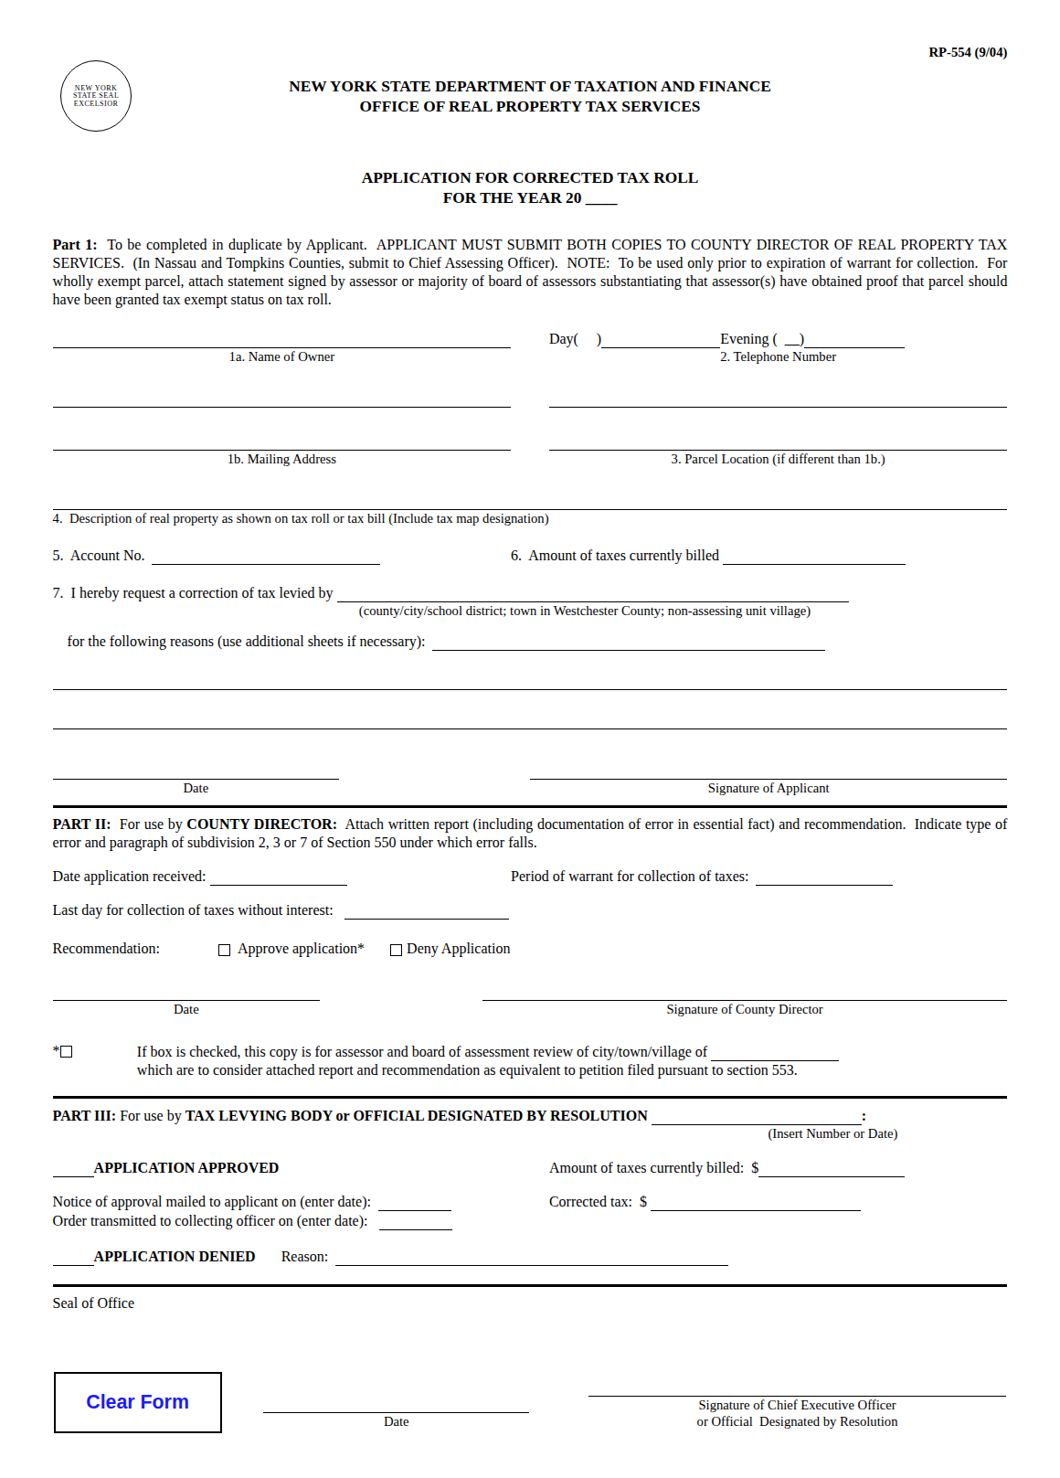RP-554 (9/04)
NEW YORK STATE SEAL
EXCELSIOR
NEW YORK STATE DEPARTMENT OF TAXATION AND FINANCE
OFFICE OF REAL PROPERTY TAX SERVICES
APPLICATION FOR CORRECTED TAX ROLL
FOR THE YEAR 20 ____
Part 1: To be completed in duplicate by Applicant. APPLICANT MUST SUBMIT BOTH COPIES TO COUNTY DIRECTOR OF REAL PROPERTY TAX SERVICES. (In Nassau and Tompkins Counties, submit to Chief Assessing Officer). NOTE: To be used only prior to expiration of warrant for collection. For wholly exempt parcel, attach statement signed by assessor or majority of board of assessors substantiating that assessor(s) have obtained proof that parcel should have been granted tax exempt status on tax roll.
| | | Day( ) Evening ( __) |
| 1a. Name of Owner | | 2. Telephone Number |
| 1b. Mailing Address | | 3. Parcel Location (if different than 1b.) |
4. Description of real property as shown on tax roll or tax bill (Include tax map designation)
| 5. Account No. | 6. Amount of taxes currently billed |
7. I hereby request a correction of tax levied by
(county/city/school district; town in Westchester County; non-assessing unit village)
for the following reasons (use additional sheets if necessary):
| Date | | Signature of Applicant |
PART II: For use by COUNTY DIRECTOR: Attach written report (including documentation of error in essential fact) and recommendation. Indicate type of error and paragraph of subdivision 2, 3 or 7 of Section 550 under which error falls.
| Date application received: | Period of warrant for collection of taxes: |
Last day for collection of taxes without interest:
Recommendation: Approve application* Deny Application
| Date | | Signature of County Director |
| * | If box is checked, this copy is for assessor and board of assessment review of city/town/village of which are to consider attached report and recommendation as equivalent to petition filed pursuant to section 553. |
PART III: For use by TAX LEVYING BODY or OFFICIAL DESIGNATED BY RESOLUTION :
(Insert Number or Date)
| APPLICATION APPROVED | Amount of taxes currently billed: $ |
| Notice of approval mailed to applicant on (enter date): Order transmitted to collecting officer on (enter date): | Corrected tax: $ |
APPLICATION DENIED Reason:
Seal of Office
| Clear Form | Date | | Signature of Chief Executive Officer or Official Designated by Resolution |